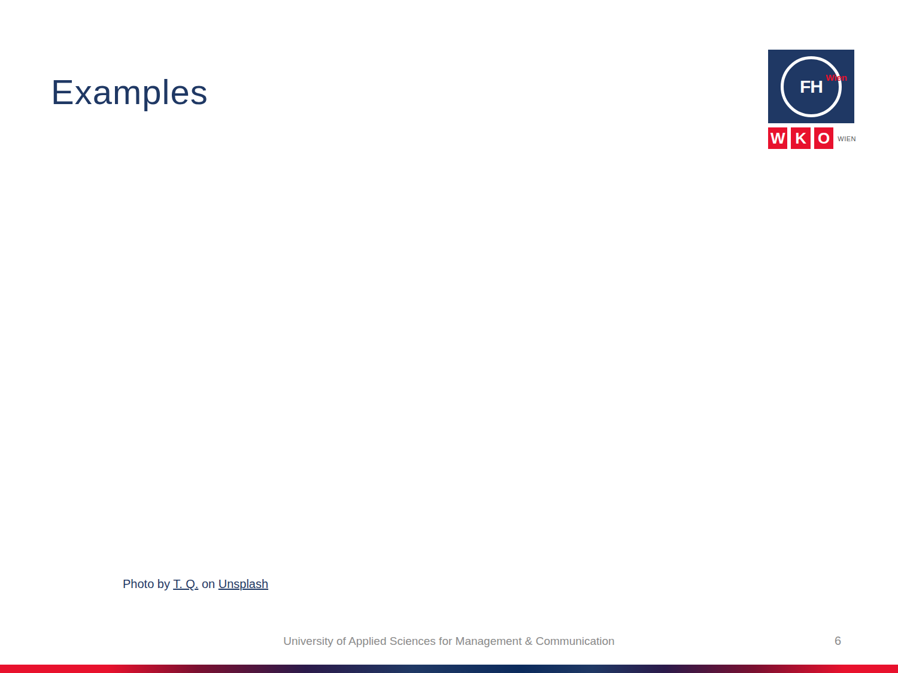Examples
FH Wien
W
K
O
WIEN
Photo by T. Q. on Unsplash
University of Applied Sciences for Management & Communication
6